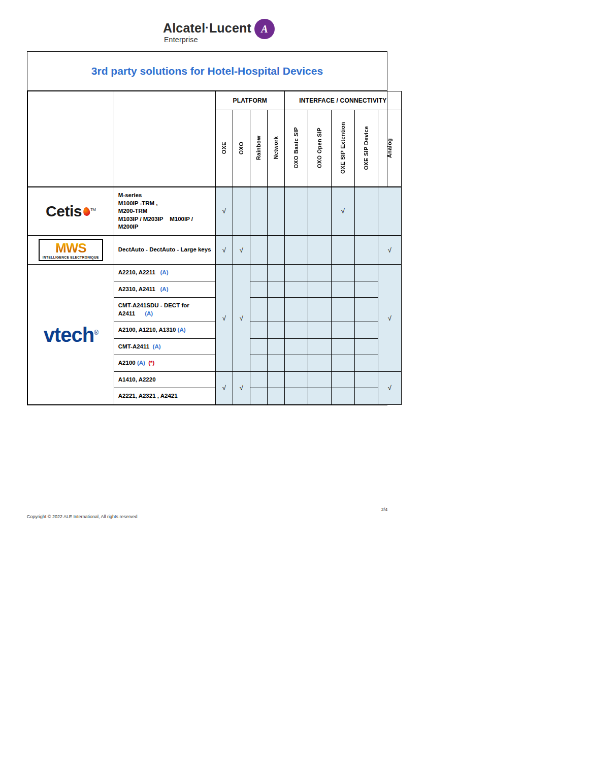Alcatel·Lucent
Enterprise
A
3rd party solutions for Hotel-Hospital Devices
| | | PLATFORM | INTERFACE / CONNECTIVITY |
| --- | --- | --- | --- |
| OXE | OXO | Rainbow | Network | OXO Basic SIP | OXO Open SIP | OXE SIP Extention | OXE SIP Device | Analog |
| Cetis TM | M-series M100IP -TRM , M200-TRM M103IP / M203IP M100IP / M200IP | √ | | | | | | √ | | |
| MWS INTELLIGENCE ELECTRONIQUE | DectAuto - DectAuto - Large keys | √ | √ | | | | | | | √ |
| vtech ® | A2210, A2211 (A) | √ | √ | | | | | | | √ |
| A2310, A2411 (A) | | | | | | |
| CMT-A241SDU - DECT for A2411 (A) | | | | | | |
| A2100, A1210, A1310 (A) | | | | | | |
| CMT-A2411 (A) | | | | | | |
| A2100 (A) (*) | | | | | | |
| A1410, A2220 | √ | √ | | | | | | | √ |
| A2221, A2321 , A2421 | | | | | | |
2/4
Copyright © 2022 ALE International, All rights reserved